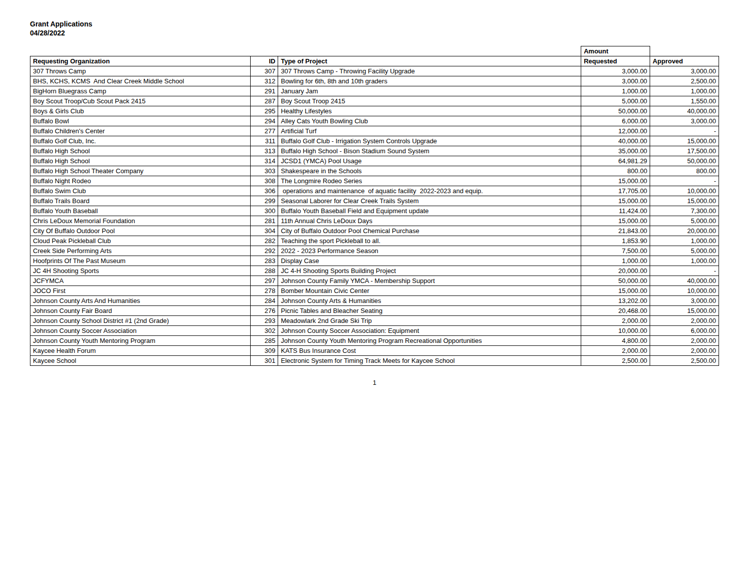Grant Applications
04/28/2022
| | | | Amount | |
| --- | --- | --- | --- | --- |
| Requesting Organization | ID | Type of Project | Requested | Approved |
| 307 Throws Camp | 307 | 307 Throws Camp - Throwing Facility Upgrade | 3,000.00 | 3,000.00 |
| BHS, KCHS, KCMS And Clear Creek Middle School | 312 | Bowling for 6th, 8th and 10th graders | 3,000.00 | 2,500.00 |
| BigHorn Bluegrass Camp | 291 | January Jam | 1,000.00 | 1,000.00 |
| Boy Scout Troop/Cub Scout Pack 2415 | 287 | Boy Scout Troop 2415 | 5,000.00 | 1,550.00 |
| Boys & Girls Club | 295 | Healthy Lifestyles | 50,000.00 | 40,000.00 |
| Buffalo Bowl | 294 | Alley Cats Youth Bowling Club | 6,000.00 | 3,000.00 |
| Buffalo Children's Center | 277 | Artificial Turf | 12,000.00 | - |
| Buffalo Golf Club, Inc. | 311 | Buffalo Golf Club - Irrigation System Controls Upgrade | 40,000.00 | 15,000.00 |
| Buffalo High School | 313 | Buffalo High School - Bison Stadium Sound System | 35,000.00 | 17,500.00 |
| Buffalo High School | 314 | JCSD1 (YMCA) Pool Usage | 64,981.29 | 50,000.00 |
| Buffalo High School Theater Company | 303 | Shakespeare in the Schools | 800.00 | 800.00 |
| Buffalo Night Rodeo | 308 | The Longmire Rodeo Series | 15,000.00 | - |
| Buffalo Swim Club | 306 | operations and maintenance of aquatic facility 2022-2023 and equip. | 17,705.00 | 10,000.00 |
| Buffalo Trails Board | 299 | Seasonal Laborer for Clear Creek Trails System | 15,000.00 | 15,000.00 |
| Buffalo Youth Baseball | 300 | Buffalo Youth Baseball Field and Equipment update | 11,424.00 | 7,300.00 |
| Chris LeDoux Memorial Foundation | 281 | 11th Annual Chris LeDoux Days | 15,000.00 | 5,000.00 |
| City Of Buffalo Outdoor Pool | 304 | City of Buffalo Outdoor Pool Chemical Purchase | 21,843.00 | 20,000.00 |
| Cloud Peak Pickleball Club | 282 | Teaching the sport Pickleball to all. | 1,853.90 | 1,000.00 |
| Creek Side Performing Arts | 292 | 2022 - 2023 Performance Season | 7,500.00 | 5,000.00 |
| Hoofprints Of The Past Museum | 283 | Display Case | 1,000.00 | 1,000.00 |
| JC 4H Shooting Sports | 288 | JC 4-H Shooting Sports Building Project | 20,000.00 | - |
| JCFYMCA | 297 | Johnson County Family YMCA - Membership Support | 50,000.00 | 40,000.00 |
| JOCO First | 278 | Bomber Mountain Civic Center | 15,000.00 | 10,000.00 |
| Johnson County Arts And Humanities | 284 | Johnson County Arts & Humanities | 13,202.00 | 3,000.00 |
| Johnson County Fair Board | 276 | Picnic Tables and Bleacher Seating | 20,468.00 | 15,000.00 |
| Johnson County School District #1 (2nd Grade) | 293 | Meadowlark 2nd Grade Ski Trip | 2,000.00 | 2,000.00 |
| Johnson County Soccer Association | 302 | Johnson County Soccer Association: Equipment | 10,000.00 | 6,000.00 |
| Johnson County Youth Mentoring Program | 285 | Johnson County Youth Mentoring Program Recreational Opportunities | 4,800.00 | 2,000.00 |
| Kaycee Health Forum | 309 | KATS Bus Insurance Cost | 2,000.00 | 2,000.00 |
| Kaycee School | 301 | Electronic System for Timing Track Meets for Kaycee School | 2,500.00 | 2,500.00 |
1